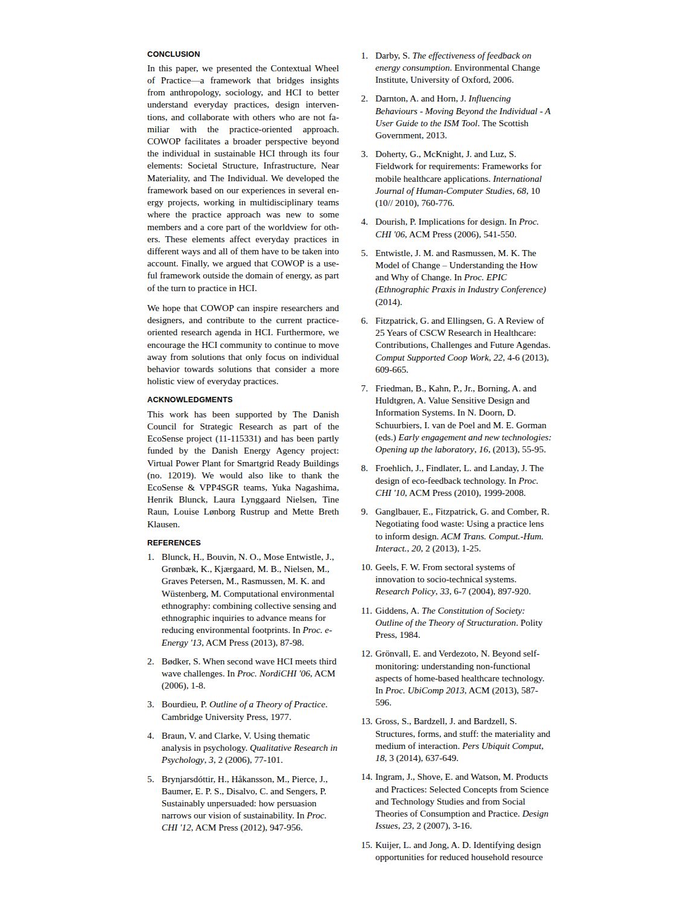Conclusion
In this paper, we presented the Contextual Wheel of Practice—a framework that bridges insights from anthropology, sociology, and HCI to better understand everyday practices, design interventions, and collaborate with others who are not familiar with the practice-oriented approach. COWOP facilitates a broader perspective beyond the individual in sustainable HCI through its four elements: Societal Structure, Infrastructure, Near Materiality, and The Individual. We developed the framework based on our experiences in several energy projects, working in multidisciplinary teams where the practice approach was new to some members and a core part of the worldview for others. These elements affect everyday practices in different ways and all of them have to be taken into account. Finally, we argued that COWOP is a useful framework outside the domain of energy, as part of the turn to practice in HCI.
We hope that COWOP can inspire researchers and designers, and contribute to the current practice-oriented research agenda in HCI. Furthermore, we encourage the HCI community to continue to move away from solutions that only focus on individual behavior towards solutions that consider a more holistic view of everyday practices.
Acknowledgments
This work has been supported by The Danish Council for Strategic Research as part of the EcoSense project (11-115331) and has been partly funded by the Danish Energy Agency project: Virtual Power Plant for Smartgrid Ready Buildings (no. 12019). We would also like to thank the EcoSense & VPP4SGR teams, Yuka Nagashima, Henrik Blunck, Laura Lynggaard Nielsen, Tine Raun, Louise Lønborg Rustrup and Mette Breth Klausen.
References
Blunck, H., Bouvin, N. O., Mose Entwistle, J., Grønbæk, K., Kjærgaard, M. B., Nielsen, M., Graves Petersen, M., Rasmussen, M. K. and Wüstenberg, M. Computational environmental ethnography: combining collective sensing and ethnographic inquiries to advance means for reducing environmental footprints. In Proc. e-Energy '13, ACM Press (2013), 87-98.
Bødker, S. When second wave HCI meets third wave challenges. In Proc. NordiCHI '06, ACM (2006), 1-8.
Bourdieu, P. Outline of a Theory of Practice. Cambridge University Press, 1977.
Braun, V. and Clarke, V. Using thematic analysis in psychology. Qualitative Research in Psychology, 3, 2 (2006), 77-101.
Brynjarsdóttir, H., Håkansson, M., Pierce, J., Baumer, E. P. S., Disalvo, C. and Sengers, P. Sustainably unpersuaded: how persuasion narrows our vision of sustainability. In Proc. CHI '12, ACM Press (2012), 947-956.
Darby, S. The effectiveness of feedback on energy consumption. Environmental Change Institute, University of Oxford, 2006.
Darnton, A. and Horn, J. Influencing Behaviours - Moving Beyond the Individual - A User Guide to the ISM Tool. The Scottish Government, 2013.
Doherty, G., McKnight, J. and Luz, S. Fieldwork for requirements: Frameworks for mobile healthcare applications. International Journal of Human-Computer Studies, 68, 10 (10// 2010), 760-776.
Dourish, P. Implications for design. In Proc. CHI '06, ACM Press (2006), 541-550.
Entwistle, J. M. and Rasmussen, M. K. The Model of Change – Understanding the How and Why of Change. In Proc. EPIC (Ethnographic Praxis in Industry Conference) (2014).
Fitzpatrick, G. and Ellingsen, G. A Review of 25 Years of CSCW Research in Healthcare: Contributions, Challenges and Future Agendas. Comput Supported Coop Work, 22, 4-6 (2013), 609-665.
Friedman, B., Kahn, P., Jr., Borning, A. and Huldtgren, A. Value Sensitive Design and Information Systems. In N. Doorn, D. Schuurbiers, I. van de Poel and M. E. Gorman (eds.) Early engagement and new technologies: Opening up the laboratory, 16, (2013), 55-95.
Froehlich, J., Findlater, L. and Landay, J. The design of eco-feedback technology. In Proc. CHI '10, ACM Press (2010), 1999-2008.
Ganglbauer, E., Fitzpatrick, G. and Comber, R. Negotiating food waste: Using a practice lens to inform design. ACM Trans. Comput.-Hum. Interact., 20, 2 (2013), 1-25.
Geels, F. W. From sectoral systems of innovation to socio-technical systems. Research Policy, 33, 6-7 (2004), 897-920.
Giddens, A. The Constitution of Society: Outline of the Theory of Structuration. Polity Press, 1984.
Grönvall, E. and Verdezoto, N. Beyond self-monitoring: understanding non-functional aspects of home-based healthcare technology. In Proc. UbiComp 2013, ACM (2013), 587-596.
Gross, S., Bardzell, J. and Bardzell, S. Structures, forms, and stuff: the materiality and medium of interaction. Pers Ubiquit Comput, 18, 3 (2014), 637-649.
Ingram, J., Shove, E. and Watson, M. Products and Practices: Selected Concepts from Science and Technology Studies and from Social Theories of Consumption and Practice. Design Issues, 23, 2 (2007), 3-16.
Kuijer, L. and Jong, A. D. Identifying design opportunities for reduced household resource